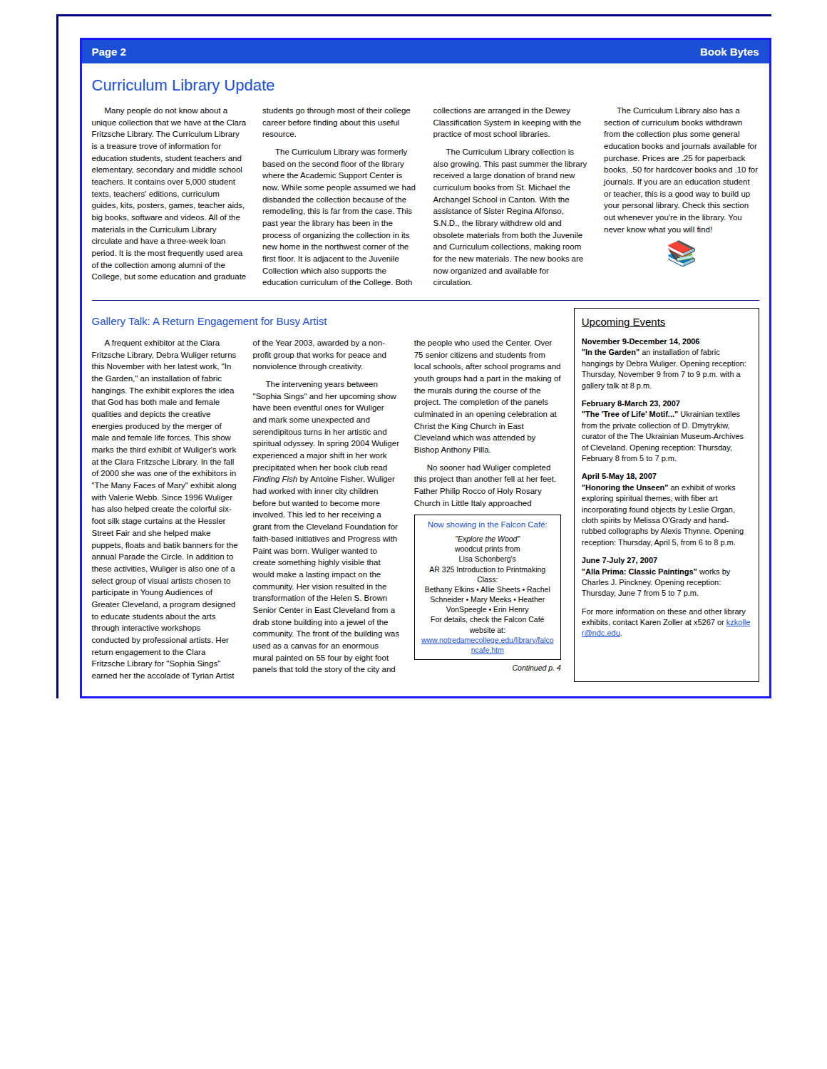Page 2 Book Bytes
Curriculum Library Update
Many people do not know about a unique collection that we have at the Clara Fritzsche Library. The Curriculum Library is a treasure trove of information for education students, student teachers and elementary, secondary and middle school teachers. It contains over 5,000 student texts, teachers' editions, curriculum guides, kits, posters, games, teacher aids, big books, software and videos. All of the materials in the Curriculum Library circulate and have a three-week loan period. It is the most frequently used area of the collection among alumni of the College, but some education and graduate students go through most of their college career before finding about this useful resource.
The Curriculum Library was formerly based on the second floor of the library where the Academic Support Center is now. While some people assumed we had disbanded the collection because of the remodeling, this is far from the case. This past year the library has been in the process of organizing the collection in its new home in the northwest corner of the first floor. It is adjacent to the Juvenile Collection which also supports the education curriculum of the College. Both collections are arranged in the Dewey Classification System in keeping with the practice of most school libraries.
The Curriculum Library collection is also growing. This past summer the library received a large donation of brand new curriculum books from St. Michael the Archangel School in Canton. With the assistance of Sister Regina Alfonso, S.N.D., the library withdrew old and obsolete materials from both the Juvenile and Curriculum collections, making room for the new materials. The new books are now organized and available for circulation.
The Curriculum Library also has a section of curriculum books withdrawn from the collection plus some general education books and journals available for purchase. Prices are .25 for paperback books, .50 for hardcover books and .10 for journals. If you are an education student or teacher, this is a good way to build up your personal library. Check this section out whenever you're in the library. You never know what you will find!
📚
Gallery Talk: A Return Engagement for Busy Artist
A frequent exhibitor at the Clara Fritzsche Library, Debra Wuliger returns this November with her latest work, "In the Garden," an installation of fabric hangings. The exhibit explores the idea that God has both male and female qualities and depicts the creative energies produced by the merger of male and female life forces. This show marks the third exhibit of Wuliger's work at the Clara Fritzsche Library. In the fall of 2000 she was one of the exhibitors in "The Many Faces of Mary" exhibit along with Valerie Webb. Since 1996 Wuliger has also helped create the colorful six-foot silk stage curtains at the Hessler Street Fair and she helped make puppets, floats and batik banners for the annual Parade the Circle. In addition to these activities, Wuliger is also one of a select group of visual artists chosen to participate in Young Audiences of Greater Cleveland, a program designed to educate students about the arts through interactive workshops conducted by professional artists. Her return engagement to the Clara Fritzsche Library for "Sophia Sings" earned her the accolade of Tyrian Artist of the Year 2003, awarded by a non-profit group that works for peace and nonviolence through creativity.
The intervening years between "Sophia Sings" and her upcoming show have been eventful ones for Wuliger and mark some unexpected and serendipitous turns in her artistic and spiritual odyssey. In spring 2004 Wuliger experienced a major shift in her work precipitated when her book club read Finding Fish by Antoine Fisher. Wuliger had worked with inner city children before but wanted to become more involved. This led to her receiving a grant from the Cleveland Foundation for faith-based initiatives and Progress with Paint was born. Wuliger wanted to create something highly visible that would make a lasting impact on the community. Her vision resulted in the transformation of the Helen S. Brown Senior Center in East Cleveland from a drab stone building into a jewel of the community. The front of the building was used as a canvas for an enormous mural painted on 55 four by eight foot panels that told the story of the city and the people who used the Center. Over 75 senior citizens and students from local schools, after school programs and youth groups had a part in the making of the murals during the course of the project. The completion of the panels culminated in an opening celebration at Christ the King Church in East Cleveland which was attended by Bishop Anthony Pilla.
No sooner had Wuliger completed this project than another fell at her feet. Father Philip Rocco of Holy Rosary Church in Little Italy approached
Now showing in the Falcon Café:
"Explore the Wood"
woodcut prints from
Lisa Schonberg's
AR 325 Introduction to Printmaking Class:
Bethany Elkins • Allie Sheets • Rachel Schneider • Mary Meeks • Heather VonSpeegle • Erin Henry
For details, check the Falcon Café website at:
www.notredamecollege.edu/library/falconcafe.htm
Continued p. 4
Upcoming Events
November 9-December 14, 2006
"In the Garden" an installation of fabric hangings by Debra Wuliger. Opening reception: Thursday, November 9 from 7 to 9 p.m. with a gallery talk at 8 p.m.
February 8-March 23, 2007
"The 'Tree of Life' Motif..." Ukrainian textiles from the private collection of D. Dmytrykiw, curator of the The Ukrainian Museum-Archives of Cleveland. Opening reception: Thursday, February 8 from 5 to 7 p.m.
April 5-May 18, 2007
"Honoring the Unseen" an exhibit of works exploring spiritual themes, with fiber art incorporating found objects by Leslie Organ, cloth spirits by Melissa O'Grady and hand-rubbed collographs by Alexis Thynne. Opening reception: Thursday, April 5, from 6 to 8 p.m.
June 7-July 27, 2007
"Alla Prima: Classic Paintings" works by Charles J. Pinckney. Opening reception: Thursday, June 7 from 5 to 7 p.m.
For more information on these and other library exhibits, contact Karen Zoller at x5267 or kzkoller@ndc.edu.